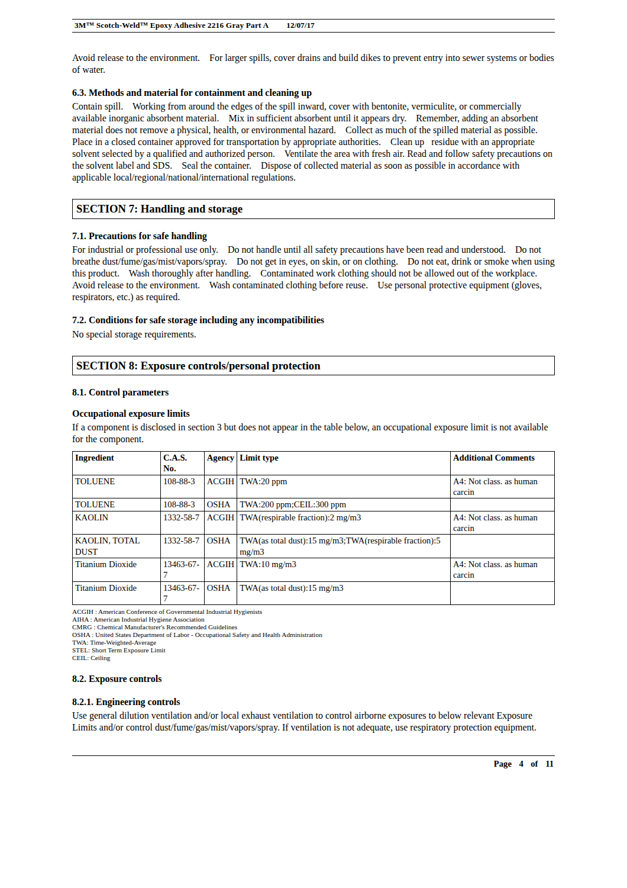3M™ Scotch-Weld™ Epoxy Adhesive 2216 Gray Part A 12/07/17
Avoid release to the environment. For larger spills, cover drains and build dikes to prevent entry into sewer systems or bodies of water.
6.3. Methods and material for containment and cleaning up
Contain spill. Working from around the edges of the spill inward, cover with bentonite, vermiculite, or commercially available inorganic absorbent material. Mix in sufficient absorbent until it appears dry. Remember, adding an absorbent material does not remove a physical, health, or environmental hazard. Collect as much of the spilled material as possible. Place in a closed container approved for transportation by appropriate authorities. Clean up residue with an appropriate solvent selected by a qualified and authorized person. Ventilate the area with fresh air. Read and follow safety precautions on the solvent label and SDS. Seal the container. Dispose of collected material as soon as possible in accordance with applicable local/regional/national/international regulations.
SECTION 7: Handling and storage
7.1. Precautions for safe handling
For industrial or professional use only. Do not handle until all safety precautions have been read and understood. Do not breathe dust/fume/gas/mist/vapors/spray. Do not get in eyes, on skin, or on clothing. Do not eat, drink or smoke when using this product. Wash thoroughly after handling. Contaminated work clothing should not be allowed out of the workplace. Avoid release to the environment. Wash contaminated clothing before reuse. Use personal protective equipment (gloves, respirators, etc.) as required.
7.2. Conditions for safe storage including any incompatibilities
No special storage requirements.
SECTION 8: Exposure controls/personal protection
8.1. Control parameters
Occupational exposure limits
If a component is disclosed in section 3 but does not appear in the table below, an occupational exposure limit is not available for the component.
| Ingredient | C.A.S. No. | Agency | Limit type | Additional Comments |
| --- | --- | --- | --- | --- |
| TOLUENE | 108-88-3 | ACGIH | TWA:20 ppm | A4: Not class. as human carcin |
| TOLUENE | 108-88-3 | OSHA | TWA:200 ppm;CEIL:300 ppm | |
| KAOLIN | 1332-58-7 | ACGIH | TWA(respirable fraction):2 mg/m3 | A4: Not class. as human carcin |
| KAOLIN, TOTAL DUST | 1332-58-7 | OSHA | TWA(as total dust):15 mg/m3;TWA(respirable fraction):5 mg/m3 | |
| Titanium Dioxide | 13463-67-7 | ACGIH | TWA:10 mg/m3 | A4: Not class. as human carcin |
| Titanium Dioxide | 13463-67-7 | OSHA | TWA(as total dust):15 mg/m3 | |
ACGIH : American Conference of Governmental Industrial Hygienists
AIHA : American Industrial Hygiene Association
CMRG : Chemical Manufacturer's Recommended Guidelines
OSHA : United States Department of Labor - Occupational Safety and Health Administration
TWA: Time-Weighted-Average
STEL: Short Term Exposure Limit
CEIL: Ceiling
8.2. Exposure controls
8.2.1. Engineering controls
Use general dilution ventilation and/or local exhaust ventilation to control airborne exposures to below relevant Exposure Limits and/or control dust/fume/gas/mist/vapors/spray. If ventilation is not adequate, use respiratory protection equipment.
Page 4 of 11